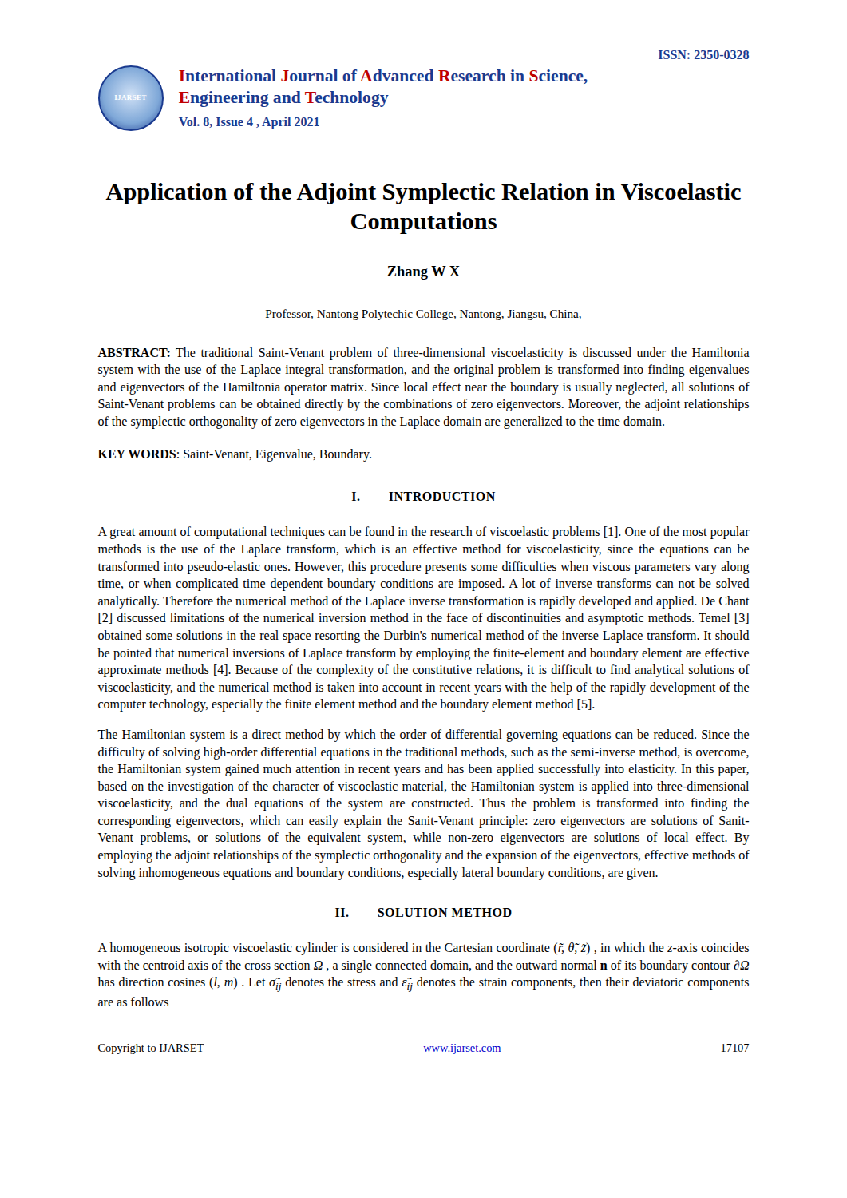ISSN: 2350-0328
IJARSET
International Journal of Advanced Research in Science,
Engineering and Technology
Vol. 8, Issue 4 , April 2021
Application of the Adjoint Symplectic Relation in Viscoelastic Computations
Zhang W X
Professor, Nantong Polytechic College, Nantong, Jiangsu, China,
ABSTRACT: The traditional Saint-Venant problem of three-dimensional viscoelasticity is discussed under the Hamiltonia system with the use of the Laplace integral transformation, and the original problem is transformed into finding eigenvalues and eigenvectors of the Hamiltonia operator matrix. Since local effect near the boundary is usually neglected, all solutions of Saint-Venant problems can be obtained directly by the combinations of zero eigenvectors. Moreover, the adjoint relationships of the symplectic orthogonality of zero eigenvectors in the Laplace domain are generalized to the time domain.
KEY WORDS: Saint-Venant, Eigenvalue, Boundary.
I. INTRODUCTION
A great amount of computational techniques can be found in the research of viscoelastic problems [1]. One of the most popular methods is the use of the Laplace transform, which is an effective method for viscoelasticity, since the equations can be transformed into pseudo-elastic ones. However, this procedure presents some difficulties when viscous parameters vary along time, or when complicated time dependent boundary conditions are imposed. A lot of inverse transforms can not be solved analytically. Therefore the numerical method of the Laplace inverse transformation is rapidly developed and applied. De Chant [2] discussed limitations of the numerical inversion method in the face of discontinuities and asymptotic methods. Temel [3] obtained some solutions in the real space resorting the Durbin's numerical method of the inverse Laplace transform. It should be pointed that numerical inversions of Laplace transform by employing the finite-element and boundary element are effective approximate methods [4]. Because of the complexity of the constitutive relations, it is difficult to find analytical solutions of viscoelasticity, and the numerical method is taken into account in recent years with the help of the rapidly development of the computer technology, especially the finite element method and the boundary element method [5].
The Hamiltonian system is a direct method by which the order of differential governing equations can be reduced. Since the difficulty of solving high-order differential equations in the traditional methods, such as the semi-inverse method, is overcome, the Hamiltonian system gained much attention in recent years and has been applied successfully into elasticity. In this paper, based on the investigation of the character of viscoelastic material, the Hamiltonian system is applied into three-dimensional viscoelasticity, and the dual equations of the system are constructed. Thus the problem is transformed into finding the corresponding eigenvectors, which can easily explain the Sanit-Venant principle: zero eigenvectors are solutions of Sanit-Venant problems, or solutions of the equivalent system, while non-zero eigenvectors are solutions of local effect. By employing the adjoint relationships of the symplectic orthogonality and the expansion of the eigenvectors, effective methods of solving inhomogeneous equations and boundary conditions, especially lateral boundary conditions, are given.
II. SOLUTION METHOD
A homogeneous isotropic viscoelastic cylinder is considered in the Cartesian coordinate (r̃, θ̃, z̃) , in which the z-axis coincides with the centroid axis of the cross section Ω , a single connected domain, and the outward normal n of its boundary contour ∂Ω has direction cosines (l, m) . Let σ̃ij denotes the stress and ε̃ij denotes the strain components, then their deviatoric components are as follows
Copyright to IJARSET
www.ijarset.com
17107